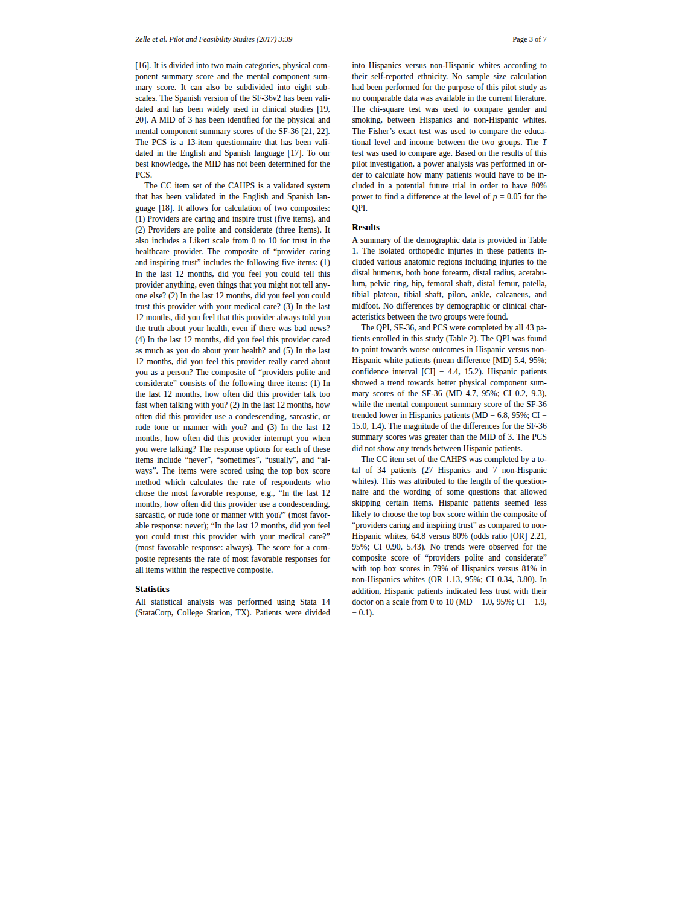Zelle et al. Pilot and Feasibility Studies (2017) 3:39 Page 3 of 7
[16]. It is divided into two main categories, physical component summary score and the mental component summary score. It can also be subdivided into eight sub-scales. The Spanish version of the SF-36v2 has been validated and has been widely used in clinical studies [19, 20]. A MID of 3 has been identified for the physical and mental component summary scores of the SF-36 [21, 22]. The PCS is a 13-item questionnaire that has been validated in the English and Spanish language [17]. To our best knowledge, the MID has not been determined for the PCS.
The CC item set of the CAHPS is a validated system that has been validated in the English and Spanish language [18]. It allows for calculation of two composites: (1) Providers are caring and inspire trust (five items), and (2) Providers are polite and considerate (three Items). It also includes a Likert scale from 0 to 10 for trust in the healthcare provider. The composite of “provider caring and inspiring trust” includes the following five items: (1) In the last 12 months, did you feel you could tell this provider anything, even things that you might not tell anyone else? (2) In the last 12 months, did you feel you could trust this provider with your medical care? (3) In the last 12 months, did you feel that this provider always told you the truth about your health, even if there was bad news? (4) In the last 12 months, did you feel this provider cared as much as you do about your health? and (5) In the last 12 months, did you feel this provider really cared about you as a person? The composite of “providers polite and considerate” consists of the following three items: (1) In the last 12 months, how often did this provider talk too fast when talking with you? (2) In the last 12 months, how often did this provider use a condescending, sarcastic, or rude tone or manner with you? and (3) In the last 12 months, how often did this provider interrupt you when you were talking? The response options for each of these items include “never”, “sometimes”, “usually”, and “always”. The items were scored using the top box score method which calculates the rate of respondents who chose the most favorable response, e.g., “In the last 12 months, how often did this provider use a condescending, sarcastic, or rude tone or manner with you?” (most favorable response: never); “In the last 12 months, did you feel you could trust this provider with your medical care?” (most favorable response: always). The score for a composite represents the rate of most favorable responses for all items within the respective composite.
Statistics
All statistical analysis was performed using Stata 14 (StataCorp, College Station, TX). Patients were divided into Hispanics versus non-Hispanic whites according to their self-reported ethnicity. No sample size calculation had been performed for the purpose of this pilot study as no comparable data was available in the current literature. The chi-square test was used to compare gender and smoking, between Hispanics and non-Hispanic whites. The Fisher’s exact test was used to compare the educational level and income between the two groups. The T test was used to compare age. Based on the results of this pilot investigation, a power analysis was performed in order to calculate how many patients would have to be included in a potential future trial in order to have 80% power to find a difference at the level of p = 0.05 for the QPI.
Results
A summary of the demographic data is provided in Table 1. The isolated orthopedic injuries in these patients included various anatomic regions including injuries to the distal humerus, both bone forearm, distal radius, acetabulum, pelvic ring, hip, femoral shaft, distal femur, patella, tibial plateau, tibial shaft, pilon, ankle, calcaneus, and midfoot. No differences by demographic or clinical characteristics between the two groups were found.
The QPI, SF-36, and PCS were completed by all 43 patients enrolled in this study (Table 2). The QPI was found to point towards worse outcomes in Hispanic versus non-Hispanic white patients (mean difference [MD] 5.4, 95%; confidence interval [CI] − 4.4, 15.2). Hispanic patients showed a trend towards better physical component summary scores of the SF-36 (MD 4.7, 95%; CI 0.2, 9.3), while the mental component summary score of the SF-36 trended lower in Hispanics patients (MD − 6.8, 95%; CI − 15.0, 1.4). The magnitude of the differences for the SF-36 summary scores was greater than the MID of 3. The PCS did not show any trends between Hispanic patients.
The CC item set of the CAHPS was completed by a total of 34 patients (27 Hispanics and 7 non-Hispanic whites). This was attributed to the length of the questionnaire and the wording of some questions that allowed skipping certain items. Hispanic patients seemed less likely to choose the top box score within the composite of “providers caring and inspiring trust” as compared to non-Hispanic whites, 64.8 versus 80% (odds ratio [OR] 2.21, 95%; CI 0.90, 5.43). No trends were observed for the composite score of “providers polite and considerate” with top box scores in 79% of Hispanics versus 81% in non-Hispanics whites (OR 1.13, 95%; CI 0.34, 3.80). In addition, Hispanic patients indicated less trust with their doctor on a scale from 0 to 10 (MD − 1.0, 95%; CI − 1.9, − 0.1).